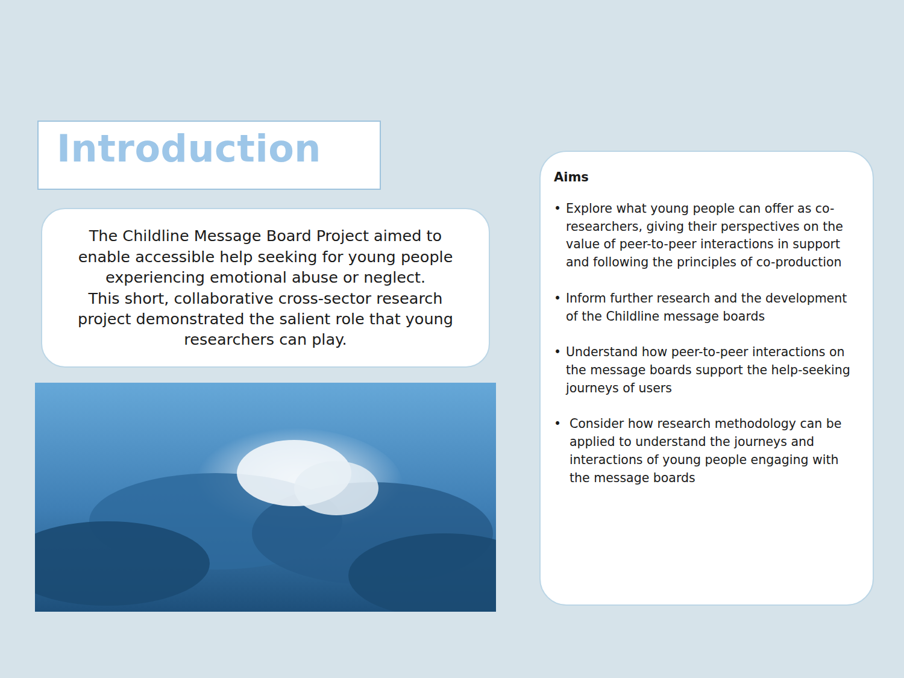Introduction
The Childline Message Board Project aimed to enable accessible help seeking for young people experiencing emotional abuse or neglect.
This short, collaborative cross-sector research project demonstrated the salient role that young researchers can play.
Aims
Explore what young people can offer as co-researchers, giving their perspectives on the value of peer-to-peer interactions in support and following the principles of co-production
Inform further research and the development of the Childline message boards
Understand how peer-to-peer interactions on the message boards support the help-seeking journeys of users
Consider how research methodology can be applied to understand the journeys and interactions of young people engaging with the message boards